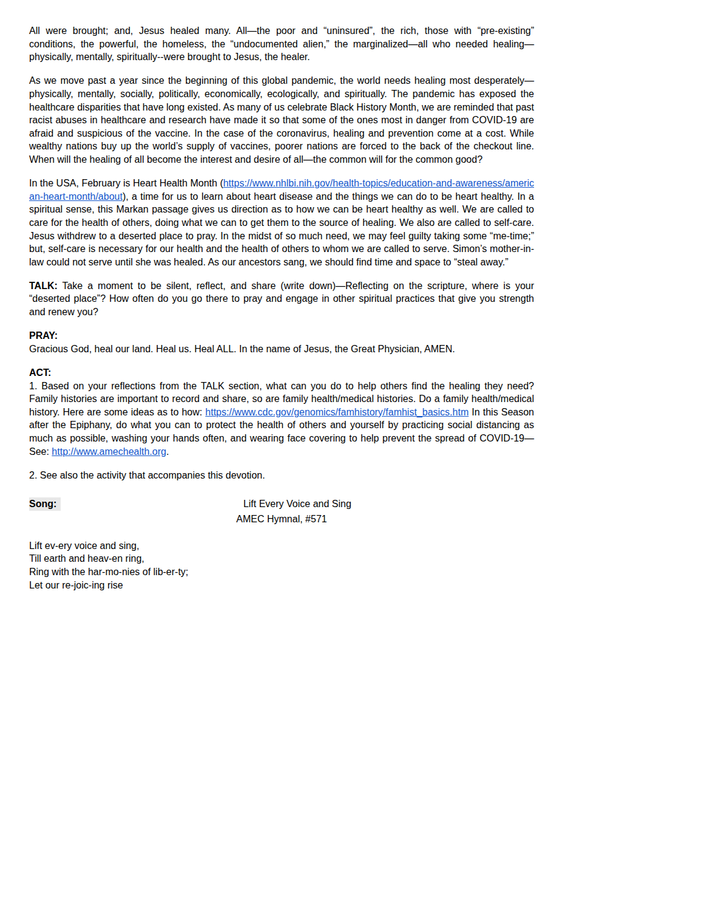All were brought; and, Jesus healed many. All—the poor and “uninsured”, the rich, those with “pre-existing” conditions, the powerful, the homeless, the “undocumented alien,” the marginalized—all who needed healing—physically, mentally, spiritually--were brought to Jesus, the healer.
As we move past a year since the beginning of this global pandemic, the world needs healing most desperately—physically, mentally, socially, politically, economically, ecologically, and spiritually. The pandemic has exposed the healthcare disparities that have long existed. As many of us celebrate Black History Month, we are reminded that past racist abuses in healthcare and research have made it so that some of the ones most in danger from COVID-19 are afraid and suspicious of the vaccine. In the case of the coronavirus, healing and prevention come at a cost. While wealthy nations buy up the world’s supply of vaccines, poorer nations are forced to the back of the checkout line. When will the healing of all become the interest and desire of all—the common will for the common good?
In the USA, February is Heart Health Month (https://www.nhlbi.nih.gov/health-topics/education-and-awareness/american-heart-month/about), a time for us to learn about heart disease and the things we can do to be heart healthy. In a spiritual sense, this Markan passage gives us direction as to how we can be heart healthy as well. We are called to care for the health of others, doing what we can to get them to the source of healing. We also are called to self-care. Jesus withdrew to a deserted place to pray. In the midst of so much need, we may feel guilty taking some “me-time;” but, self-care is necessary for our health and the health of others to whom we are called to serve. Simon’s mother-in-law could not serve until she was healed. As our ancestors sang, we should find time and space to “steal away.”
TALK: Take a moment to be silent, reflect, and share (write down)—Reflecting on the scripture, where is your “deserted place”? How often do you go there to pray and engage in other spiritual practices that give you strength and renew you?
PRAY:
Gracious God, heal our land. Heal us. Heal ALL. In the name of Jesus, the Great Physician, AMEN.
ACT:
1. Based on your reflections from the TALK section, what can you do to help others find the healing they need? Family histories are important to record and share, so are family health/medical histories. Do a family health/medical history. Here are some ideas as to how: https://www.cdc.gov/genomics/famhistory/famhist_basics.htm In this Season after the Epiphany, do what you can to protect the health of others and yourself by practicing social distancing as much as possible, washing your hands often, and wearing face covering to help prevent the spread of COVID-19—See: http://www.amechealth.org.
2. See also the activity that accompanies this devotion.
Song: Lift Every Voice and Sing
AMEC Hymnal, #571
Lift ev-ery voice and sing,
Till earth and heav-en ring,
Ring with the har-mo-nies of lib-er-ty;
Let our re-joic-ing rise